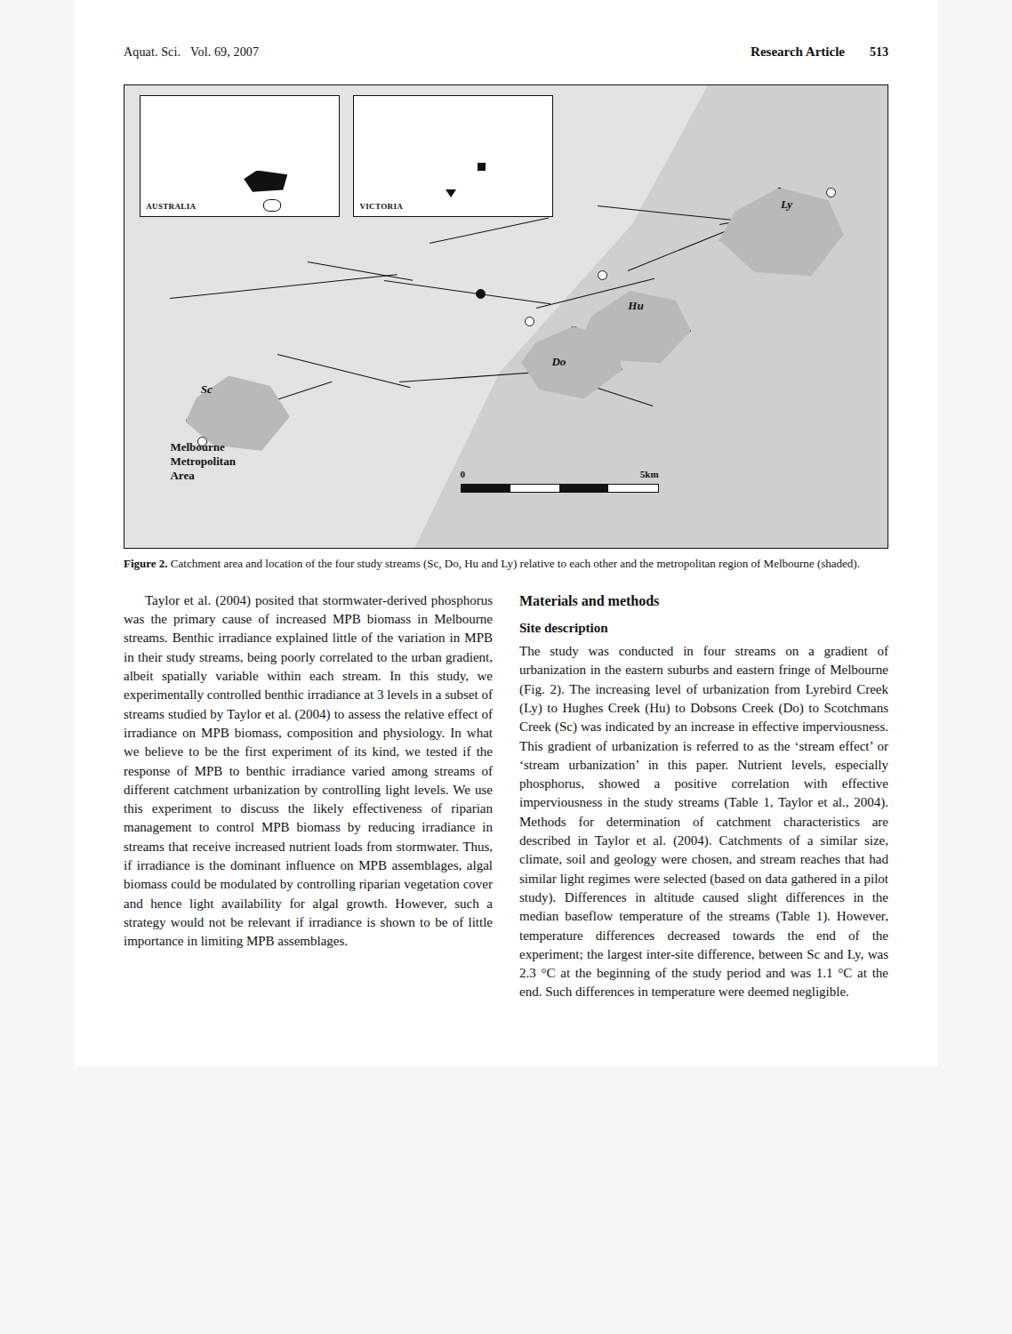Aquat. Sci. Vol. 69, 2007
Research Article 513
AUSTRALIA
VICTORIA
Ly
Hu
Do
Sc
05km
Melbourne
Metropolitan
Area
Figure 2. Catchment area and location of the four study streams (Sc, Do, Hu and Ly) relative to each other and the metropolitan region of Melbourne (shaded).
Taylor et al. (2004) posited that stormwater-derived phosphorus was the primary cause of increased MPB biomass in Melbourne streams. Benthic irradiance explained little of the variation in MPB in their study streams, being poorly correlated to the urban gradient, albeit spatially variable within each stream. In this study, we experimentally controlled benthic irradiance at 3 levels in a subset of streams studied by Taylor et al. (2004) to assess the relative effect of irradiance on MPB biomass, composition and physiology. In what we believe to be the first experiment of its kind, we tested if the response of MPB to benthic irradiance varied among streams of different catchment urbanization by controlling light levels. We use this experiment to discuss the likely effectiveness of riparian management to control MPB biomass by reducing irradiance in streams that receive increased nutrient loads from stormwater. Thus, if irradiance is the dominant influence on MPB assemblages, algal biomass could be modulated by controlling riparian vegetation cover and hence light availability for algal growth. However, such a strategy would not be relevant if irradiance is shown to be of little importance in limiting MPB assemblages.
Materials and methods
Site description
The study was conducted in four streams on a gradient of urbanization in the eastern suburbs and eastern fringe of Melbourne (Fig. 2). The increasing level of urbanization from Lyrebird Creek (Ly) to Hughes Creek (Hu) to Dobsons Creek (Do) to Scotchmans Creek (Sc) was indicated by an increase in effective imperviousness. This gradient of urbanization is referred to as the ‘stream effect’ or ‘stream urbanization’ in this paper. Nutrient levels, especially phosphorus, showed a positive correlation with effective imperviousness in the study streams (Table 1, Taylor et al., 2004). Methods for determination of catchment characteristics are described in Taylor et al. (2004). Catchments of a similar size, climate, soil and geology were chosen, and stream reaches that had similar light regimes were selected (based on data gathered in a pilot study). Differences in altitude caused slight differences in the median baseflow temperature of the streams (Table 1). However, temperature differences decreased towards the end of the experiment; the largest inter-site difference, between Sc and Ly, was 2.3 °C at the beginning of the study period and was 1.1 °C at the end. Such differences in temperature were deemed negligible.